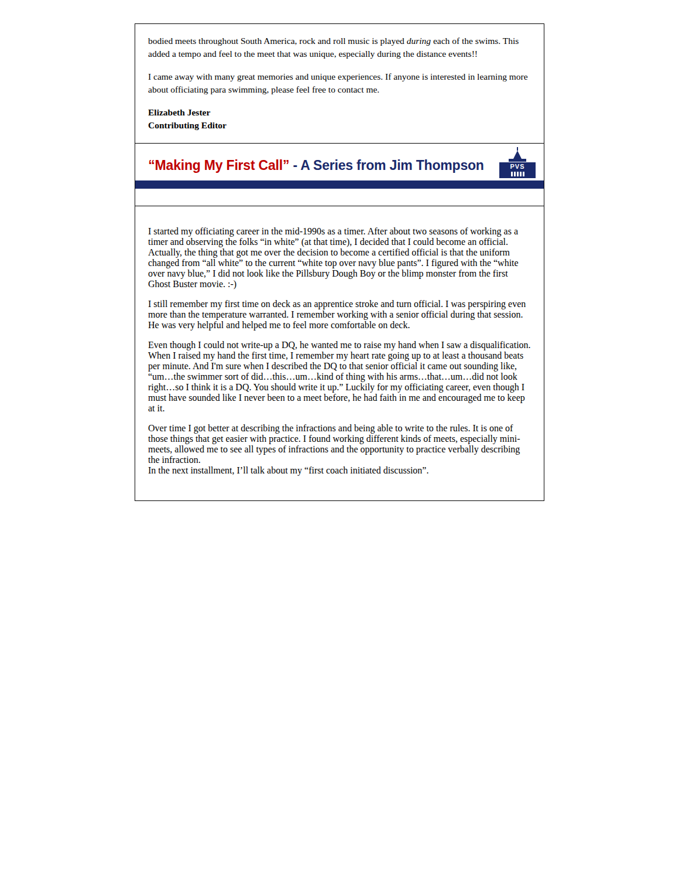bodied meets throughout South America, rock and roll music is played during each of the swims. This added a tempo and feel to the meet that was unique, especially during the distance events!!
I came away with many great memories and unique experiences. If anyone is interested in learning more about officiating para swimming, please feel free to contact me.
Elizabeth Jester
Contributing Editor
PVS
“Making My First Call” - A Series from Jim Thompson
I started my officiating career in the mid-1990s as a timer. After about two seasons of working as a timer and observing the folks “in white” (at that time), I decided that I could become an official. Actually, the thing that got me over the decision to become a certified official is that the uniform changed from “all white” to the current “white top over navy blue pants”. I figured with the “white over navy blue,” I did not look like the Pillsbury Dough Boy or the blimp monster from the first Ghost Buster movie. :-)
I still remember my first time on deck as an apprentice stroke and turn official. I was perspiring even more than the temperature warranted. I remember working with a senior official during that session. He was very helpful and helped me to feel more comfortable on deck.
Even though I could not write-up a DQ, he wanted me to raise my hand when I saw a disqualification. When I raised my hand the first time, I remember my heart rate going up to at least a thousand beats per minute. And I'm sure when I described the DQ to that senior official it came out sounding like, “um…the swimmer sort of did…this…um…kind of thing with his arms…that…um…did not look right…so I think it is a DQ. You should write it up.” Luckily for my officiating career, even though I must have sounded like I never been to a meet before, he had faith in me and encouraged me to keep at it.
Over time I got better at describing the infractions and being able to write to the rules. It is one of those things that get easier with practice. I found working different kinds of meets, especially mini-meets, allowed me to see all types of infractions and the opportunity to practice verbally describing the infraction.
In the next installment, I’ll talk about my “first coach initiated discussion”.